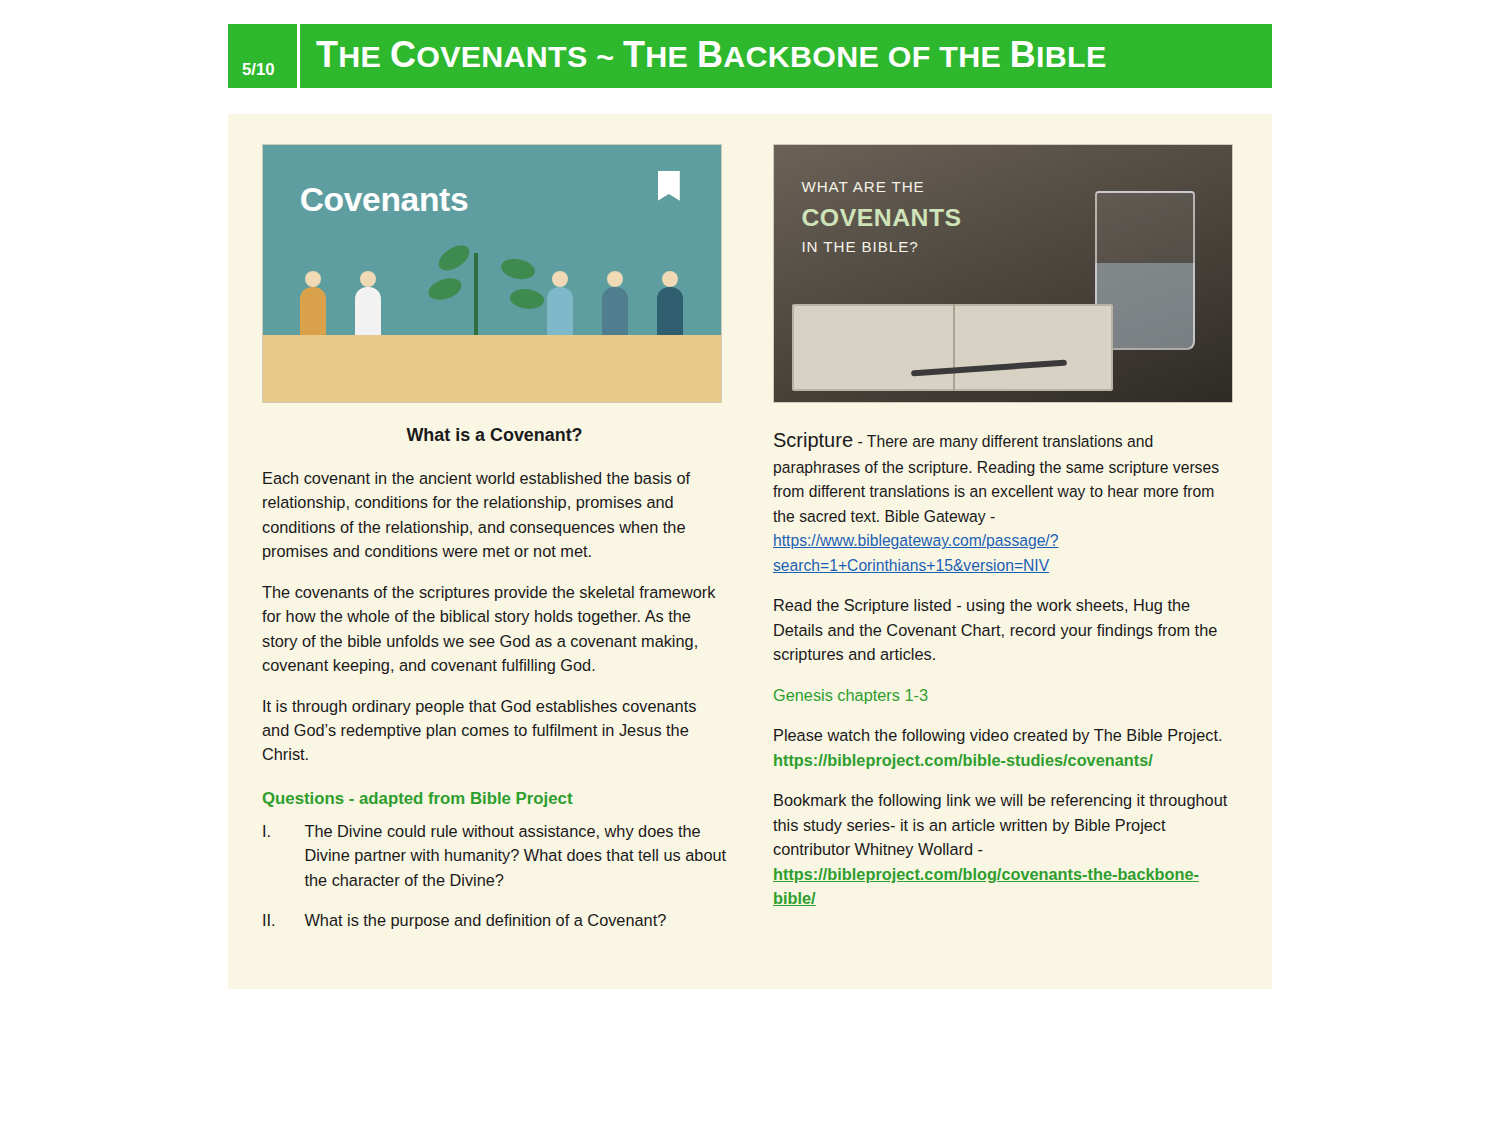5/10
THE COVENANTS ~ THE BACKBONE OF THE BIBLE
Covenants
What is a Covenant?
Each covenant in the ancient world established the basis of relationship, conditions for the relationship, promises and conditions of the relationship, and consequences when the promises and conditions were met or not met.
The covenants of the scriptures provide the skeletal framework for how the whole of the biblical story holds together. As the story of the bible unfolds we see God as a covenant making, covenant keeping, and covenant fulfilling God.
It is through ordinary people that God establishes covenants and God’s redemptive plan comes to fulfilment in Jesus the Christ.
Questions - adapted from Bible Project
The Divine could rule without assistance, why does the Divine partner with humanity? What does that tell us about the character of the Divine?
What is the purpose and definition of a Covenant?
WHAT ARE THE COVENANTS IN THE BIBLE?
Scripture - There are many different translations and paraphrases of the scripture. Reading the same scripture verses from different translations is an excellent way to hear more from the sacred text. Bible Gateway - https://www.biblegateway.com/passage/?search=1+Corinthians+15&version=NIV
Read the Scripture listed - using the work sheets, Hug the Details and the Covenant Chart, record your findings from the scriptures and articles.
Genesis chapters 1-3
Please watch the following video created by The Bible Project.
https://bibleproject.com/bible-studies/covenants/
Bookmark the following link we will be referencing it throughout this study series- it is an article written by Bible Project contributor Whitney Wollard - https://bibleproject.com/blog/covenants-the-backbone-bible/